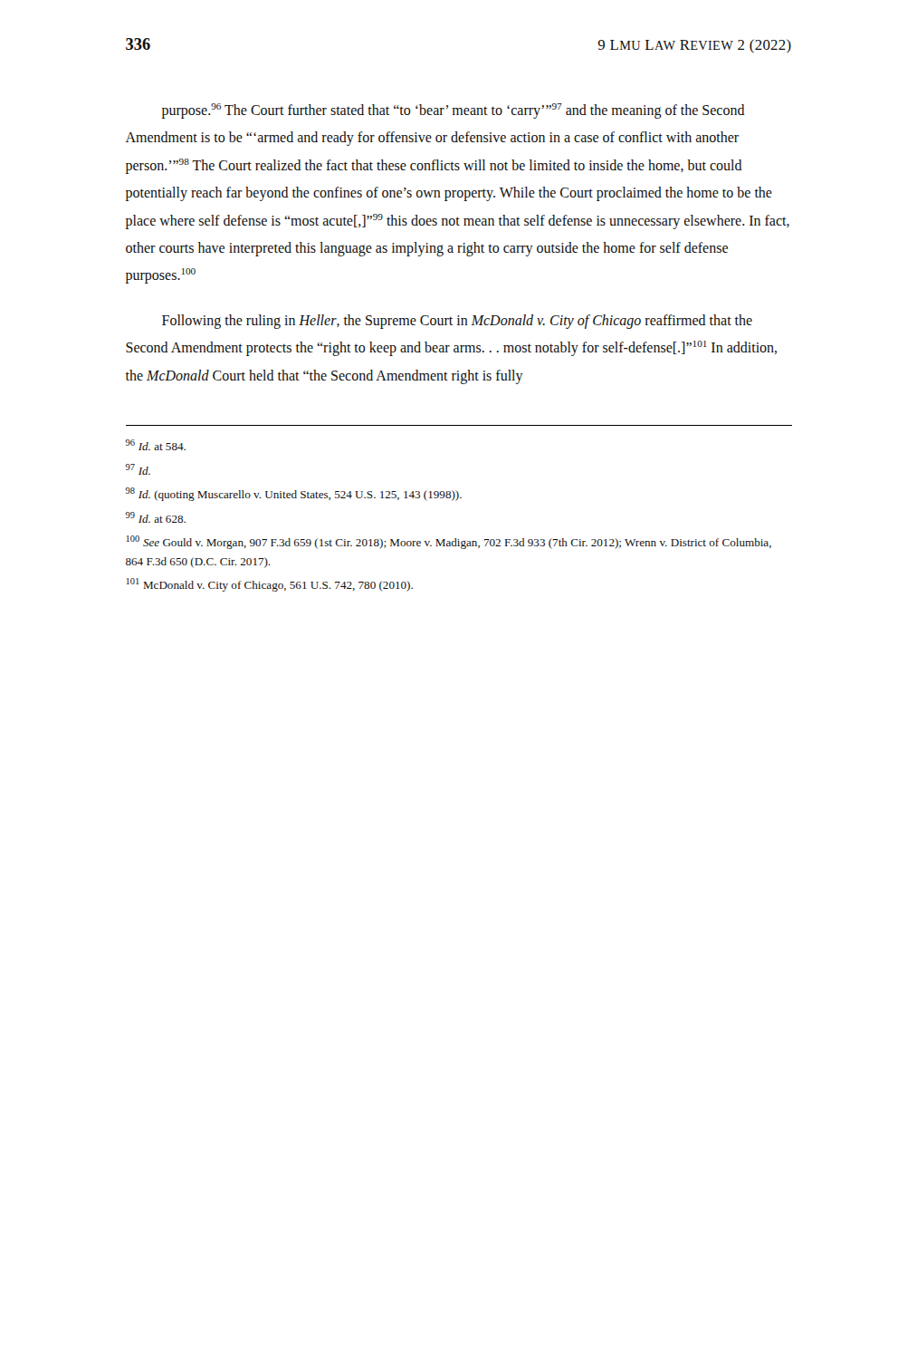336 9 LMU LAW REVIEW 2 (2022)
purpose.96 The Court further stated that “to ‘bear’ meant to ‘carry’”97 and the meaning of the Second Amendment is to be “‘armed and ready for offensive or defensive action in a case of conflict with another person.’”98 The Court realized the fact that these conflicts will not be limited to inside the home, but could potentially reach far beyond the confines of one’s own property. While the Court proclaimed the home to be the place where self defense is “most acute[,]”99 this does not mean that self defense is unnecessary elsewhere. In fact, other courts have interpreted this language as implying a right to carry outside the home for self defense purposes.100
Following the ruling in Heller, the Supreme Court in McDonald v. City of Chicago reaffirmed that the Second Amendment protects the “right to keep and bear arms. . . most notably for self-defense[.]”101 In addition, the McDonald Court held that “the Second Amendment right is fully
96 Id. at 584.
97 Id.
98 Id. (quoting Muscarello v. United States, 524 U.S. 125, 143 (1998)).
99 Id. at 628.
100 See Gould v. Morgan, 907 F.3d 659 (1st Cir. 2018); Moore v. Madigan, 702 F.3d 933 (7th Cir. 2012); Wrenn v. District of Columbia, 864 F.3d 650 (D.C. Cir. 2017).
101 McDonald v. City of Chicago, 561 U.S. 742, 780 (2010).